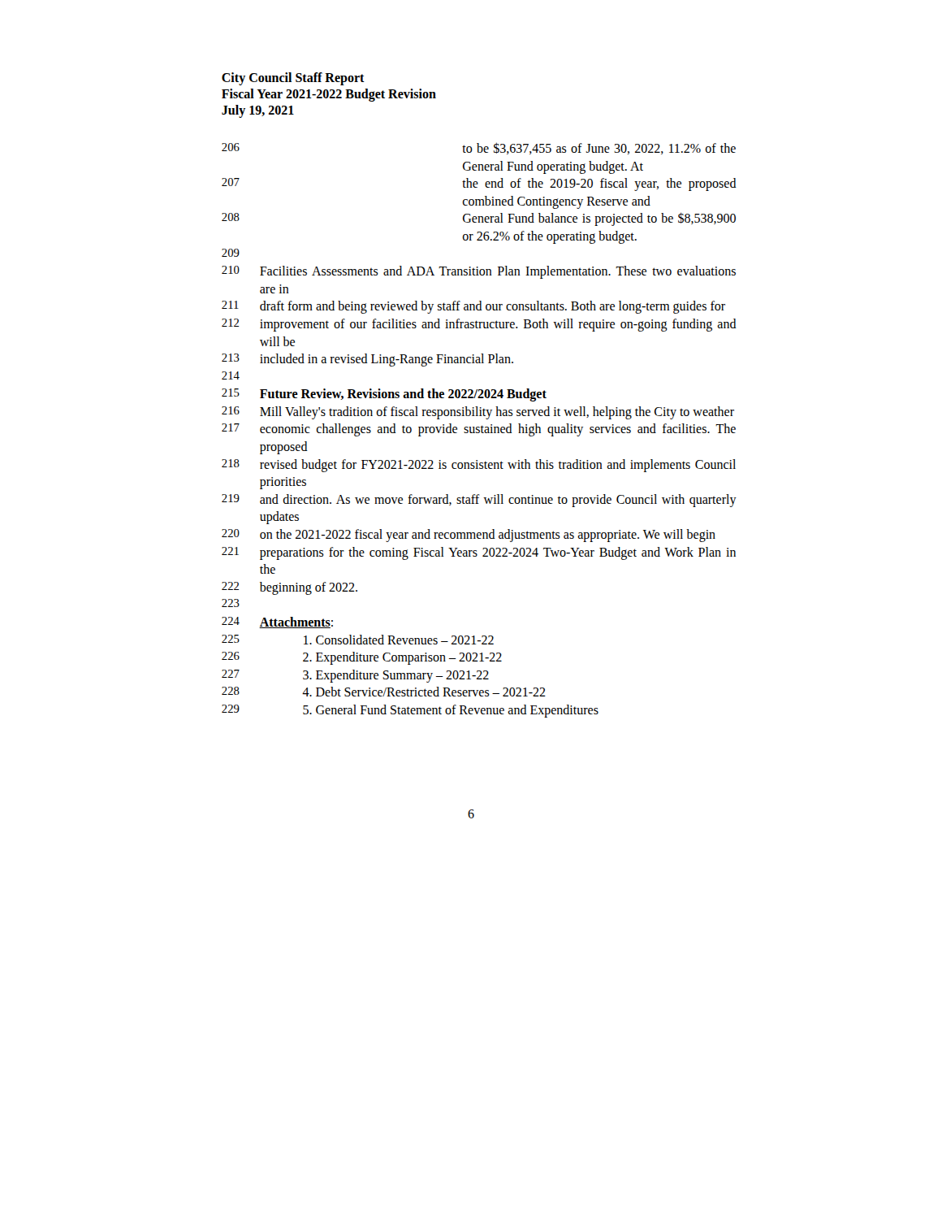City Council Staff Report
Fiscal Year 2021-2022 Budget Revision
July 19, 2021
206 to be $3,637,455 as of June 30, 2022, 11.2% of the General Fund operating budget. At
207 the end of the 2019-20 fiscal year, the proposed combined Contingency Reserve and
208 General Fund balance is projected to be $8,538,900 or 26.2% of the operating budget.
209
210 Facilities Assessments and ADA Transition Plan Implementation. These two evaluations are in
211 draft form and being reviewed by staff and our consultants. Both are long-term guides for
212 improvement of our facilities and infrastructure. Both will require on-going funding and will be
213 included in a revised Ling-Range Financial Plan.
214
215
Future Review, Revisions and the 2022/2024 Budget
216 Mill Valley's tradition of fiscal responsibility has served it well, helping the City to weather
217 economic challenges and to provide sustained high quality services and facilities. The proposed
218 revised budget for FY2021-2022 is consistent with this tradition and implements Council priorities
219 and direction. As we move forward, staff will continue to provide Council with quarterly updates
220 on the 2021-2022 fiscal year and recommend adjustments as appropriate. We will begin
221 preparations for the coming Fiscal Years 2022-2024 Two-Year Budget and Work Plan in the
222 beginning of 2022.
223
224 Attachments:
225 1. Consolidated Revenues – 2021-22
226 2. Expenditure Comparison – 2021-22
227 3. Expenditure Summary – 2021-22
228 4. Debt Service/Restricted Reserves – 2021-22
229 5. General Fund Statement of Revenue and Expenditures
6